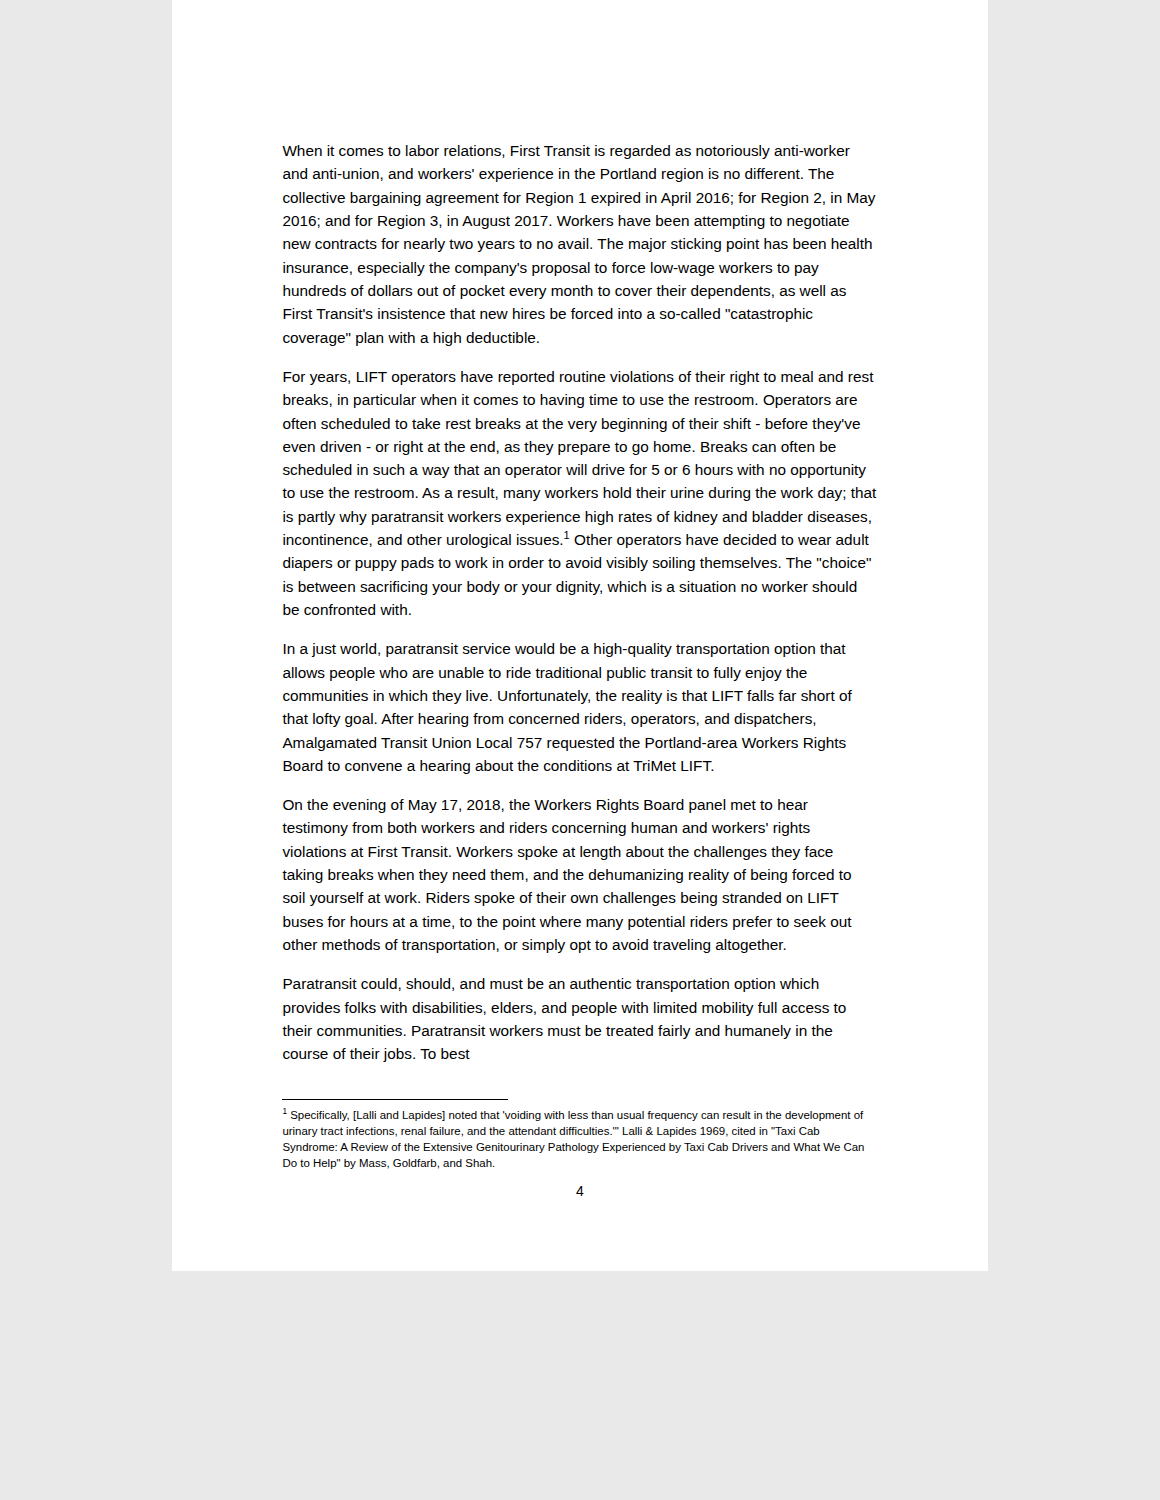When it comes to labor relations, First Transit is regarded as notoriously anti-worker and anti-union, and workers' experience in the Portland region is no different. The collective bargaining agreement for Region 1 expired in April 2016; for Region 2, in May 2016; and for Region 3, in August 2017. Workers have been attempting to negotiate new contracts for nearly two years to no avail. The major sticking point has been health insurance, especially the company's proposal to force low-wage workers to pay hundreds of dollars out of pocket every month to cover their dependents, as well as First Transit's insistence that new hires be forced into a so-called "catastrophic coverage" plan with a high deductible.
For years, LIFT operators have reported routine violations of their right to meal and rest breaks, in particular when it comes to having time to use the restroom. Operators are often scheduled to take rest breaks at the very beginning of their shift - before they've even driven - or right at the end, as they prepare to go home. Breaks can often be scheduled in such a way that an operator will drive for 5 or 6 hours with no opportunity to use the restroom. As a result, many workers hold their urine during the work day; that is partly why paratransit workers experience high rates of kidney and bladder diseases, incontinence, and other urological issues.1 Other operators have decided to wear adult diapers or puppy pads to work in order to avoid visibly soiling themselves. The "choice" is between sacrificing your body or your dignity, which is a situation no worker should be confronted with.
In a just world, paratransit service would be a high-quality transportation option that allows people who are unable to ride traditional public transit to fully enjoy the communities in which they live. Unfortunately, the reality is that LIFT falls far short of that lofty goal. After hearing from concerned riders, operators, and dispatchers, Amalgamated Transit Union Local 757 requested the Portland-area Workers Rights Board to convene a hearing about the conditions at TriMet LIFT.
On the evening of May 17, 2018, the Workers Rights Board panel met to hear testimony from both workers and riders concerning human and workers' rights violations at First Transit. Workers spoke at length about the challenges they face taking breaks when they need them, and the dehumanizing reality of being forced to soil yourself at work. Riders spoke of their own challenges being stranded on LIFT buses for hours at a time, to the point where many potential riders prefer to seek out other methods of transportation, or simply opt to avoid traveling altogether.
Paratransit could, should, and must be an authentic transportation option which provides folks with disabilities, elders, and people with limited mobility full access to their communities. Paratransit workers must be treated fairly and humanely in the course of their jobs. To best
1 Specifically, [Lalli and Lapides] noted that 'voiding with less than usual frequency can result in the development of urinary tract infections, renal failure, and the attendant difficulties.'" Lalli & Lapides 1969, cited in "Taxi Cab Syndrome: A Review of the Extensive Genitourinary Pathology Experienced by Taxi Cab Drivers and What We Can Do to Help" by Mass, Goldfarb, and Shah.
4